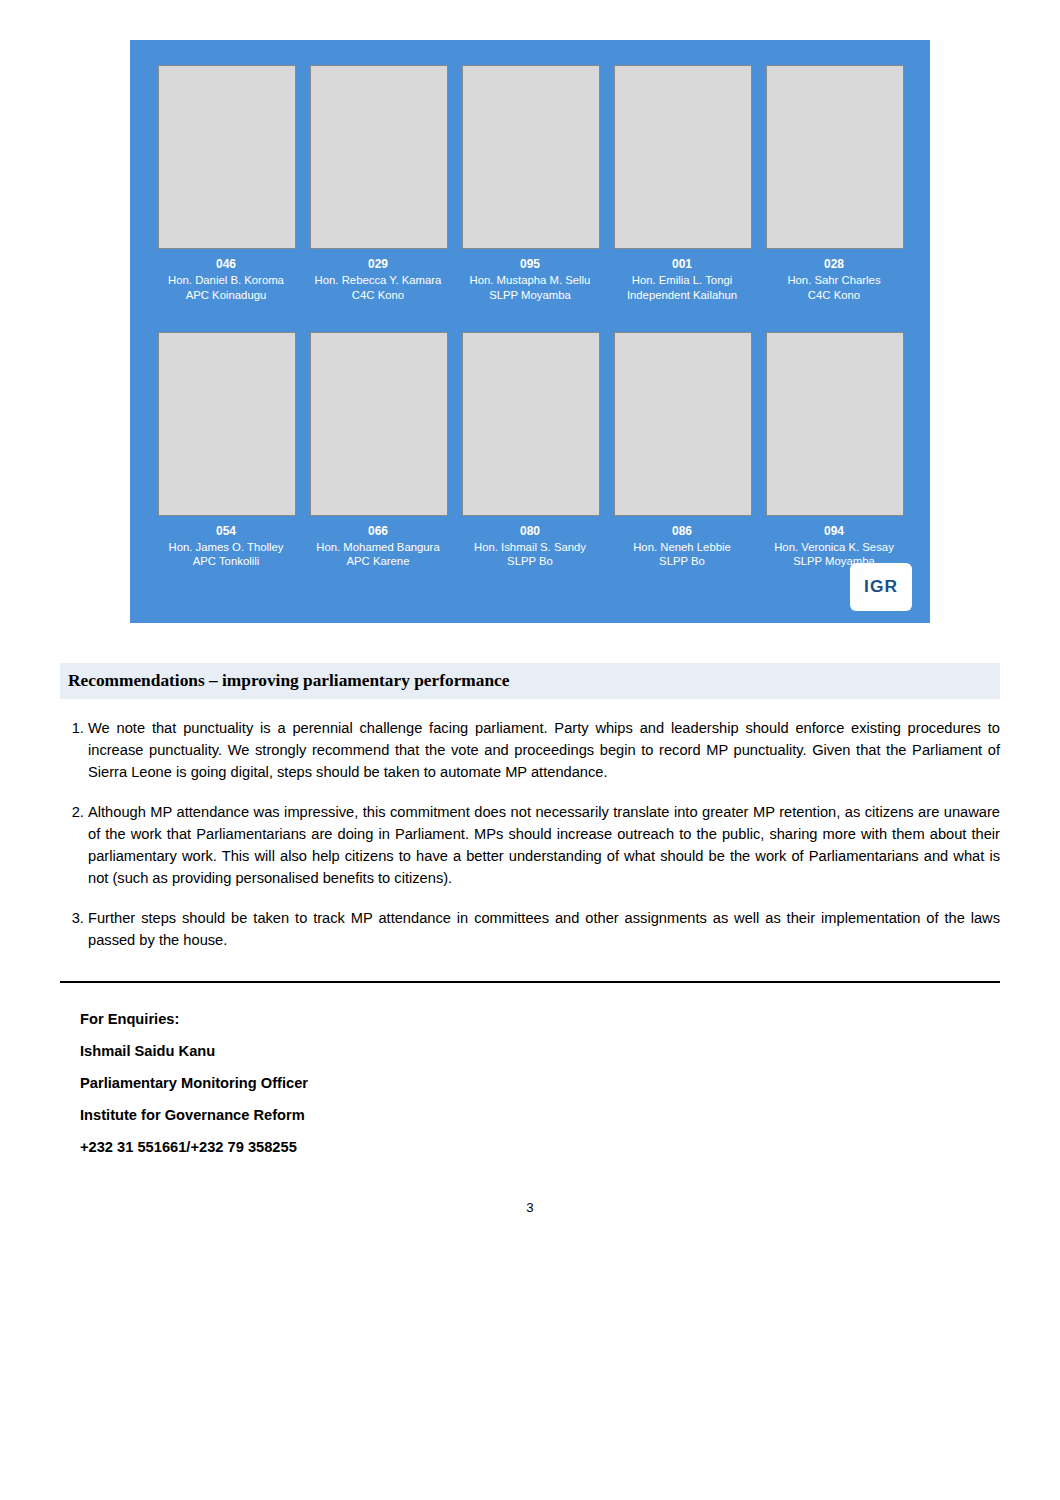046
Hon. Daniel B. Koroma
APC Koinadugu
029
Hon. Rebecca Y. Kamara
C4C Kono
095
Hon. Mustapha M. Sellu
SLPP Moyamba
001
Hon. Emilia L. Tongi
Independent Kailahun
028
Hon. Sahr Charles
C4C Kono
054
Hon. James O. Tholley
APC Tonkolili
066
Hon. Mohamed Bangura
APC Karene
080
Hon. Ishmail S. Sandy
SLPP Bo
086
Hon. Neneh Lebbie
SLPP Bo
094
Hon. Veronica K. Sesay
SLPP Moyamba
IGR
Recommendations – improving parliamentary performance
We note that punctuality is a perennial challenge facing parliament. Party whips and leadership should enforce existing procedures to increase punctuality. We strongly recommend that the vote and proceedings begin to record MP punctuality. Given that the Parliament of Sierra Leone is going digital, steps should be taken to automate MP attendance.
Although MP attendance was impressive, this commitment does not necessarily translate into greater MP retention, as citizens are unaware of the work that Parliamentarians are doing in Parliament. MPs should increase outreach to the public, sharing more with them about their parliamentary work. This will also help citizens to have a better understanding of what should be the work of Parliamentarians and what is not (such as providing personalised benefits to citizens).
Further steps should be taken to track MP attendance in committees and other assignments as well as their implementation of the laws passed by the house.
For Enquiries:
Ishmail Saidu Kanu
Parliamentary Monitoring Officer
Institute for Governance Reform
+232 31 551661/+232 79 358255
3